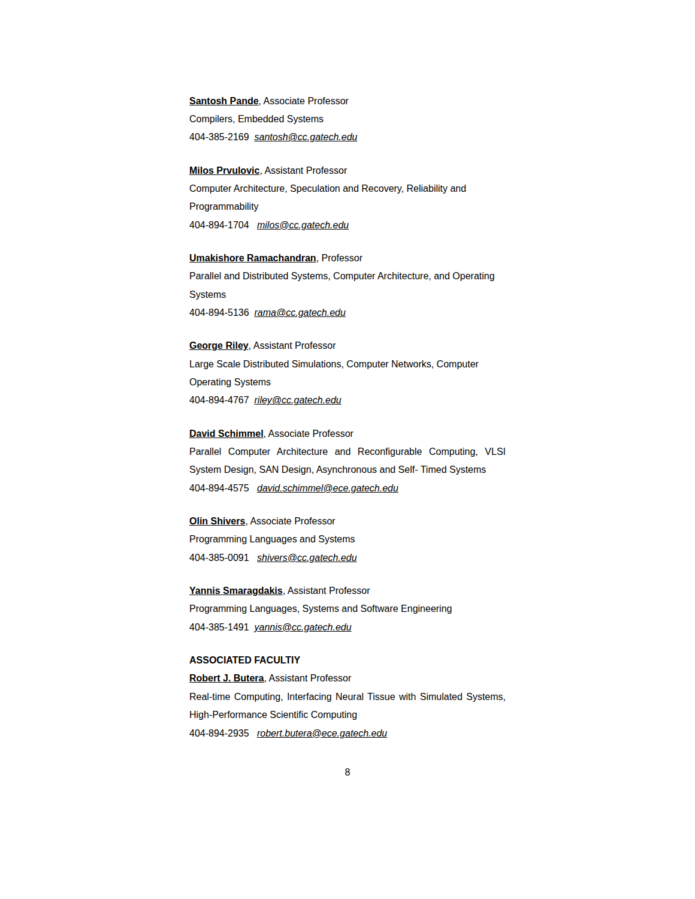Santosh Pande, Associate Professor
Compilers, Embedded Systems
404-385-2169 santosh@cc.gatech.edu
Milos Prvulovic, Assistant Professor
Computer Architecture, Speculation and Recovery, Reliability and Programmability
404-894-1704 milos@cc.gatech.edu
Umakishore Ramachandran, Professor
Parallel and Distributed Systems, Computer Architecture, and Operating Systems
404-894-5136 rama@cc.gatech.edu
George Riley, Assistant Professor
Large Scale Distributed Simulations, Computer Networks, Computer Operating Systems
404-894-4767 riley@cc.gatech.edu
David Schimmel, Associate Professor
Parallel Computer Architecture and Reconfigurable Computing, VLSI System Design, SAN Design, Asynchronous and Self- Timed Systems
404-894-4575 david.schimmel@ece.gatech.edu
Olin Shivers, Associate Professor
Programming Languages and Systems
404-385-0091 shivers@cc.gatech.edu
Yannis Smaragdakis, Assistant Professor
Programming Languages, Systems and Software Engineering
404-385-1491 yannis@cc.gatech.edu
ASSOCIATED FACULTIY
Robert J. Butera, Assistant Professor
Real-time Computing, Interfacing Neural Tissue with Simulated Systems, High-Performance Scientific Computing
404-894-2935 robert.butera@ece.gatech.edu
8